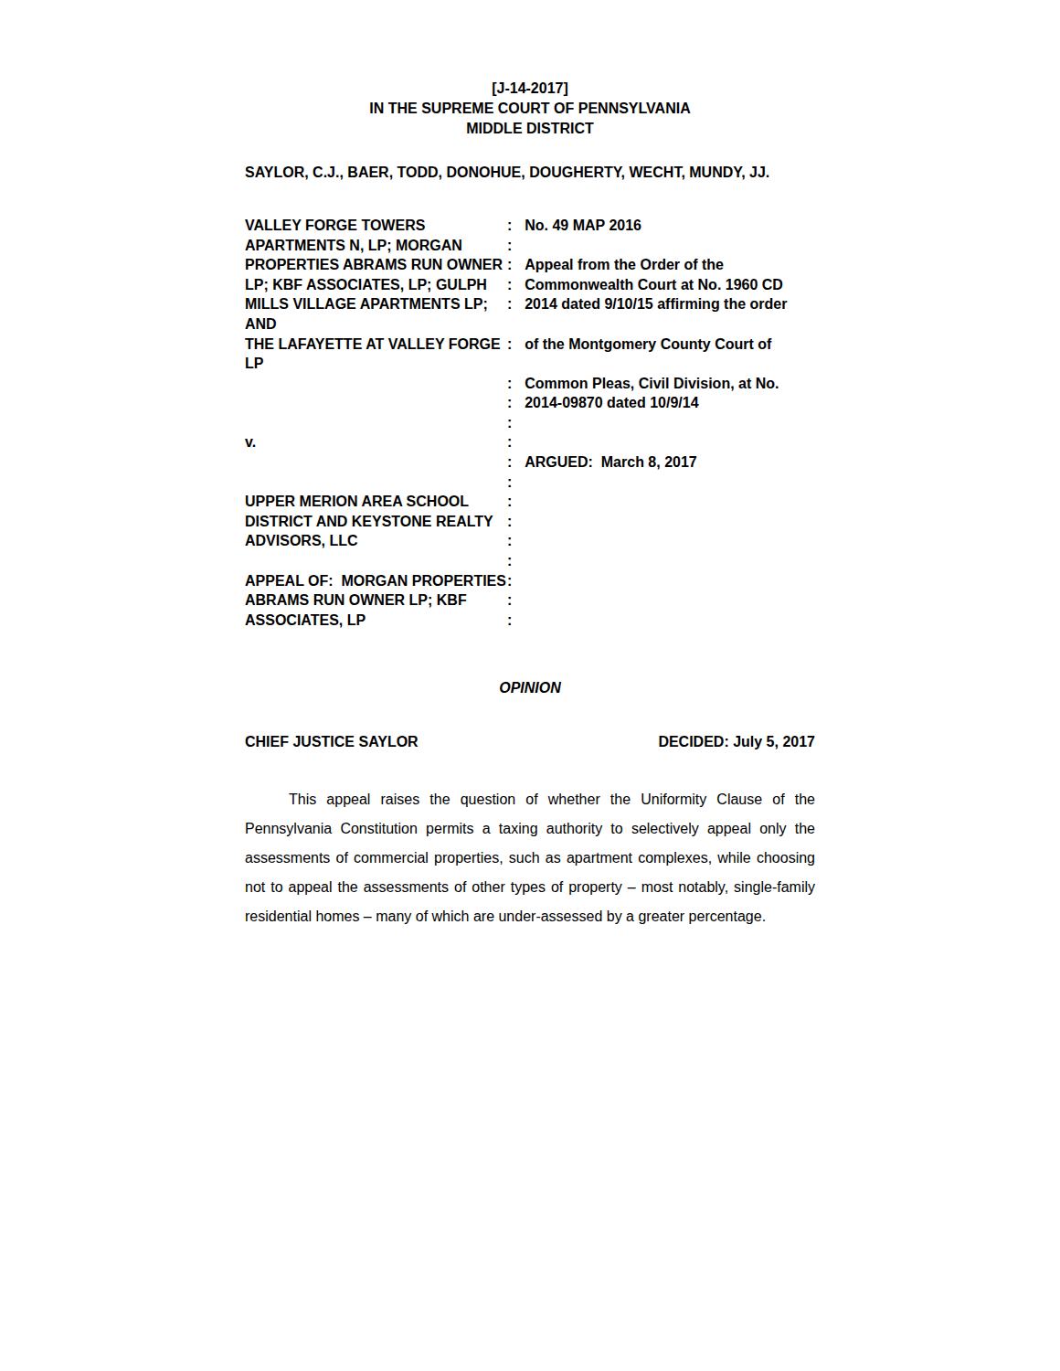[J-14-2017]
IN THE SUPREME COURT OF PENNSYLVANIA
MIDDLE DISTRICT
SAYLOR, C.J., BAER, TODD, DONOHUE, DOUGHERTY, WECHT, MUNDY, JJ.
| VALLEY FORGE TOWERS | : | No. 49 MAP 2016 |
| APARTMENTS N, LP; MORGAN | : | |
| PROPERTIES ABRAMS RUN OWNER | : | Appeal from the Order of the |
| LP; KBF ASSOCIATES, LP; GULPH | : | Commonwealth Court at No. 1960 CD |
| MILLS VILLAGE APARTMENTS LP; AND | : | 2014 dated 9/10/15 affirming the order |
| THE LAFAYETTE AT VALLEY FORGE LP | : | of the Montgomery County Court of |
| | : | Common Pleas, Civil Division, at No. |
| | : | 2014-09870 dated 10/9/14 |
| | : | |
| v. | : | |
| | : | ARGUED: March 8, 2017 |
| | : | |
| UPPER MERION AREA SCHOOL | : | |
| DISTRICT AND KEYSTONE REALTY | : | |
| ADVISORS, LLC | : | |
| | : | |
| APPEAL OF: MORGAN PROPERTIES | : | |
| ABRAMS RUN OWNER LP; KBF | : | |
| ASSOCIATES, LP | : | |
OPINION
CHIEF JUSTICE SAYLOR DECIDED: July 5, 2017
This appeal raises the question of whether the Uniformity Clause of the Pennsylvania Constitution permits a taxing authority to selectively appeal only the assessments of commercial properties, such as apartment complexes, while choosing not to appeal the assessments of other types of property – most notably, single-family residential homes – many of which are under-assessed by a greater percentage.